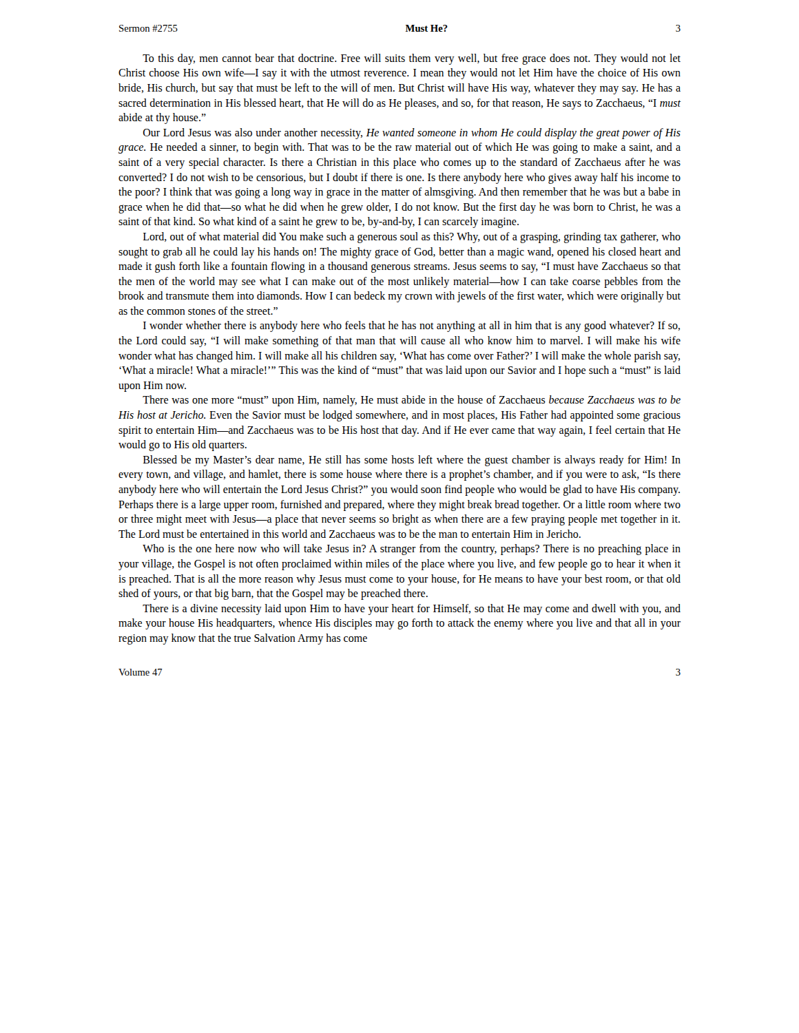Sermon #2755 Must He? 3
To this day, men cannot bear that doctrine. Free will suits them very well, but free grace does not. They would not let Christ choose His own wife—I say it with the utmost reverence. I mean they would not let Him have the choice of His own bride, His church, but say that must be left to the will of men. But Christ will have His way, whatever they may say. He has a sacred determination in His blessed heart, that He will do as He pleases, and so, for that reason, He says to Zacchaeus, “I must abide at thy house.”
Our Lord Jesus was also under another necessity, He wanted someone in whom He could display the great power of His grace. He needed a sinner, to begin with. That was to be the raw material out of which He was going to make a saint, and a saint of a very special character. Is there a Christian in this place who comes up to the standard of Zacchaeus after he was converted? I do not wish to be censorious, but I doubt if there is one. Is there anybody here who gives away half his income to the poor? I think that was going a long way in grace in the matter of almsgiving. And then remember that he was but a babe in grace when he did that—so what he did when he grew older, I do not know. But the first day he was born to Christ, he was a saint of that kind. So what kind of a saint he grew to be, by-and-by, I can scarcely imagine.
Lord, out of what material did You make such a generous soul as this? Why, out of a grasping, grinding tax gatherer, who sought to grab all he could lay his hands on! The mighty grace of God, better than a magic wand, opened his closed heart and made it gush forth like a fountain flowing in a thousand generous streams. Jesus seems to say, “I must have Zacchaeus so that the men of the world may see what I can make out of the most unlikely material—how I can take coarse pebbles from the brook and transmute them into diamonds. How I can bedeck my crown with jewels of the first water, which were originally but as the common stones of the street.”
I wonder whether there is anybody here who feels that he has not anything at all in him that is any good whatever? If so, the Lord could say, “I will make something of that man that will cause all who know him to marvel. I will make his wife wonder what has changed him. I will make all his children say, ‘What has come over Father?’ I will make the whole parish say, ‘What a miracle! What a miracle!’” This was the kind of “must” that was laid upon our Savior and I hope such a “must” is laid upon Him now.
There was one more “must” upon Him, namely, He must abide in the house of Zacchaeus because Zacchaeus was to be His host at Jericho. Even the Savior must be lodged somewhere, and in most places, His Father had appointed some gracious spirit to entertain Him—and Zacchaeus was to be His host that day. And if He ever came that way again, I feel certain that He would go to His old quarters.
Blessed be my Master’s dear name, He still has some hosts left where the guest chamber is always ready for Him! In every town, and village, and hamlet, there is some house where there is a prophet’s chamber, and if you were to ask, “Is there anybody here who will entertain the Lord Jesus Christ?” you would soon find people who would be glad to have His company. Perhaps there is a large upper room, furnished and prepared, where they might break bread together. Or a little room where two or three might meet with Jesus—a place that never seems so bright as when there are a few praying people met together in it. The Lord must be entertained in this world and Zacchaeus was to be the man to entertain Him in Jericho.
Who is the one here now who will take Jesus in? A stranger from the country, perhaps? There is no preaching place in your village, the Gospel is not often proclaimed within miles of the place where you live, and few people go to hear it when it is preached. That is all the more reason why Jesus must come to your house, for He means to have your best room, or that old shed of yours, or that big barn, that the Gospel may be preached there.
There is a divine necessity laid upon Him to have your heart for Himself, so that He may come and dwell with you, and make your house His headquarters, whence His disciples may go forth to attack the enemy where you live and that all in your region may know that the true Salvation Army has come
Volume 47 3